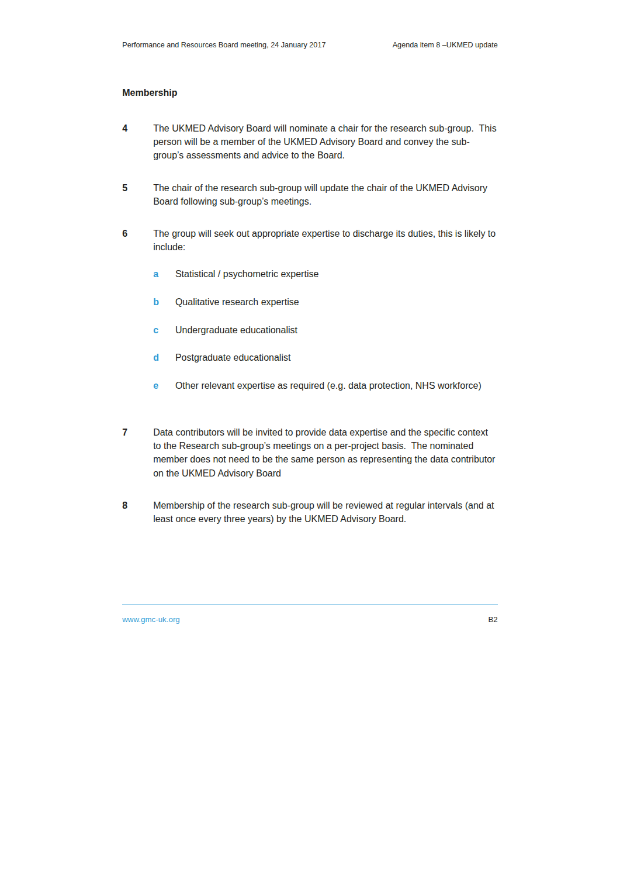Performance and Resources Board meeting, 24 January 2017
Agenda item 8 –UKMED update
Membership
4 The UKMED Advisory Board will nominate a chair for the research sub-group. This person will be a member of the UKMED Advisory Board and convey the sub-group’s assessments and advice to the Board.
5 The chair of the research sub-group will update the chair of the UKMED Advisory Board following sub-group’s meetings.
6 The group will seek out appropriate expertise to discharge its duties, this is likely to include:
aStatistical / psychometric expertise
bQualitative research expertise
cUndergraduate educationalist
dPostgraduate educationalist
eOther relevant expertise as required (e.g. data protection, NHS workforce)
7 Data contributors will be invited to provide data expertise and the specific context to the Research sub-group’s meetings on a per-project basis. The nominated member does not need to be the same person as representing the data contributor on the UKMED Advisory Board
8 Membership of the research sub-group will be reviewed at regular intervals (and at least once every three years) by the UKMED Advisory Board.
www.gmc-uk.org B2